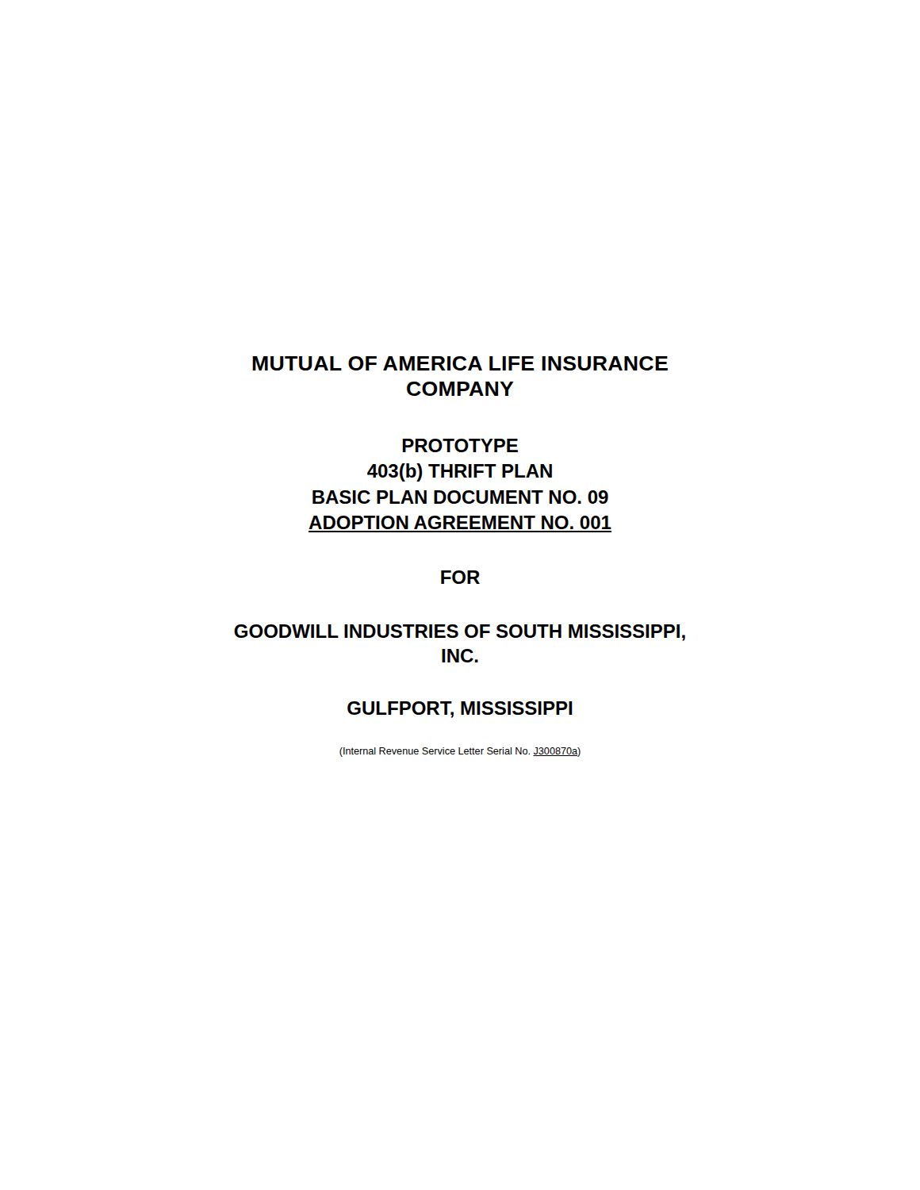MUTUAL OF AMERICA LIFE INSURANCE COMPANY
PROTOTYPE
403(b) THRIFT PLAN
BASIC PLAN DOCUMENT NO. 09
ADOPTION AGREEMENT NO. 001
FOR
GOODWILL INDUSTRIES OF SOUTH MISSISSIPPI, INC.
GULFPORT, MISSISSIPPI
(Internal Revenue Service Letter Serial No. J300870a)